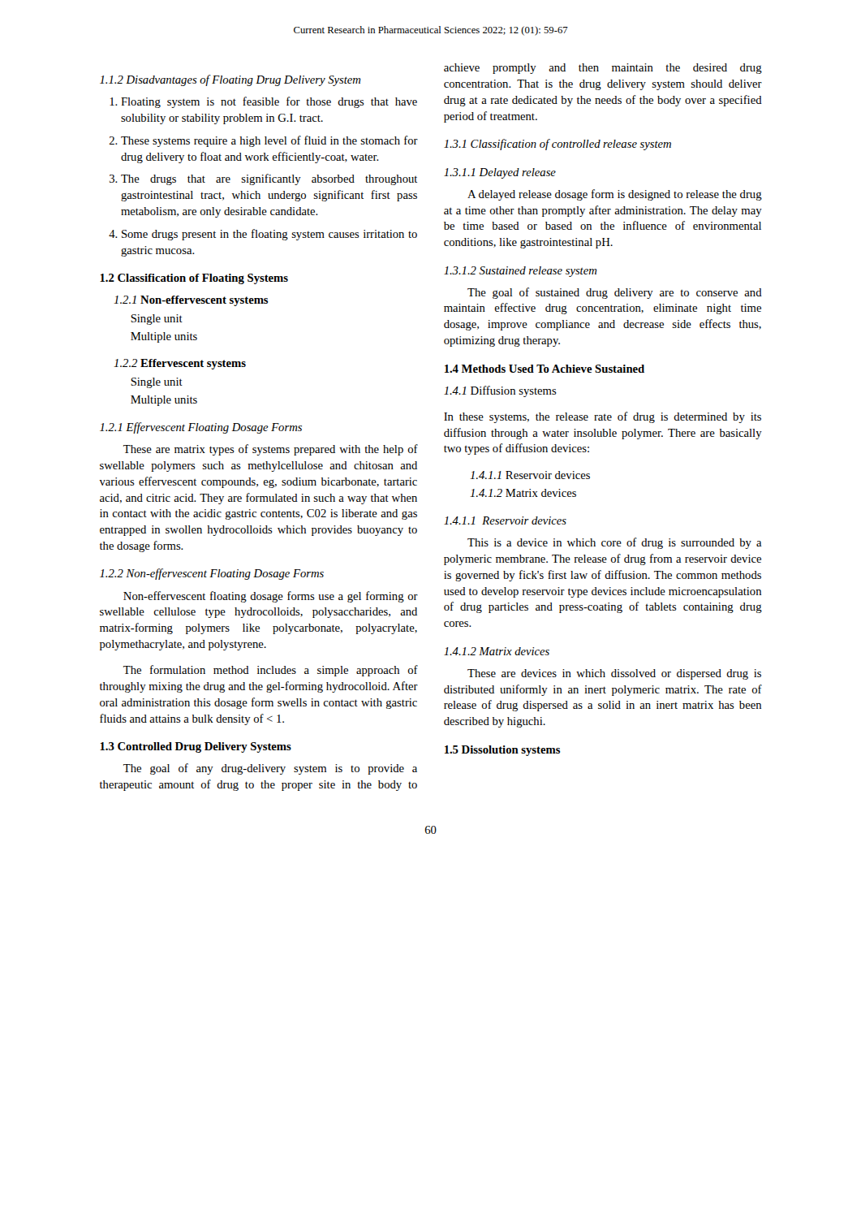Current Research in Pharmaceutical Sciences 2022; 12 (01): 59-67
1.1.2 Disadvantages of Floating Drug Delivery System
Floating system is not feasible for those drugs that have solubility or stability problem in G.I. tract.
These systems require a high level of fluid in the stomach for drug delivery to float and work efficiently-coat, water.
The drugs that are significantly absorbed throughout gastrointestinal tract, which undergo significant first pass metabolism, are only desirable candidate.
Some drugs present in the floating system causes irritation to gastric mucosa.
1.2 Classification of Floating Systems
1.2.1 Non-effervescent systems
Single unit
Multiple units
1.2.2 Effervescent systems
Single unit
Multiple units
1.2.1 Effervescent Floating Dosage Forms
These are matrix types of systems prepared with the help of swellable polymers such as methylcellulose and chitosan and various effervescent compounds, eg, sodium bicarbonate, tartaric acid, and citric acid. They are formulated in such a way that when in contact with the acidic gastric contents, C02 is liberate and gas entrapped in swollen hydrocolloids which provides buoyancy to the dosage forms.
1.2.2 Non-effervescent Floating Dosage Forms
Non-effervescent floating dosage forms use a gel forming or swellable cellulose type hydrocolloids, polysaccharides, and matrix-forming polymers like polycarbonate, polyacrylate, polymethacrylate, and polystyrene.
The formulation method includes a simple approach of throughly mixing the drug and the gel-forming hydrocolloid. After oral administration this dosage form swells in contact with gastric fluids and attains a bulk density of < 1.
1.3 Controlled Drug Delivery Systems
The goal of any drug-delivery system is to provide a therapeutic amount of drug to the proper site in the body to achieve promptly and then maintain the desired drug concentration. That is the drug delivery system should deliver drug at a rate dedicated by the needs of the body over a specified period of treatment.
1.3.1 Classification of controlled release system
1.3.1.1 Delayed release
A delayed release dosage form is designed to release the drug at a time other than promptly after administration. The delay may be time based or based on the influence of environmental conditions, like gastrointestinal pH.
1.3.1.2 Sustained release system
The goal of sustained drug delivery are to conserve and maintain effective drug concentration, eliminate night time dosage, improve compliance and decrease side effects thus, optimizing drug therapy.
1.4 Methods Used To Achieve Sustained
1.4.1 Diffusion systems
In these systems, the release rate of drug is determined by its diffusion through a water insoluble polymer. There are basically two types of diffusion devices:
1.4.1.1 Reservoir devices
1.4.1.2 Matrix devices
1.4.1.1 Reservoir devices
This is a device in which core of drug is surrounded by a polymeric membrane. The release of drug from a reservoir device is governed by fick's first law of diffusion. The common methods used to develop reservoir type devices include microencapsulation of drug particles and press-coating of tablets containing drug cores.
1.4.1.2 Matrix devices
These are devices in which dissolved or dispersed drug is distributed uniformly in an inert polymeric matrix. The rate of release of drug dispersed as a solid in an inert matrix has been described by higuchi.
1.5 Dissolution systems
60